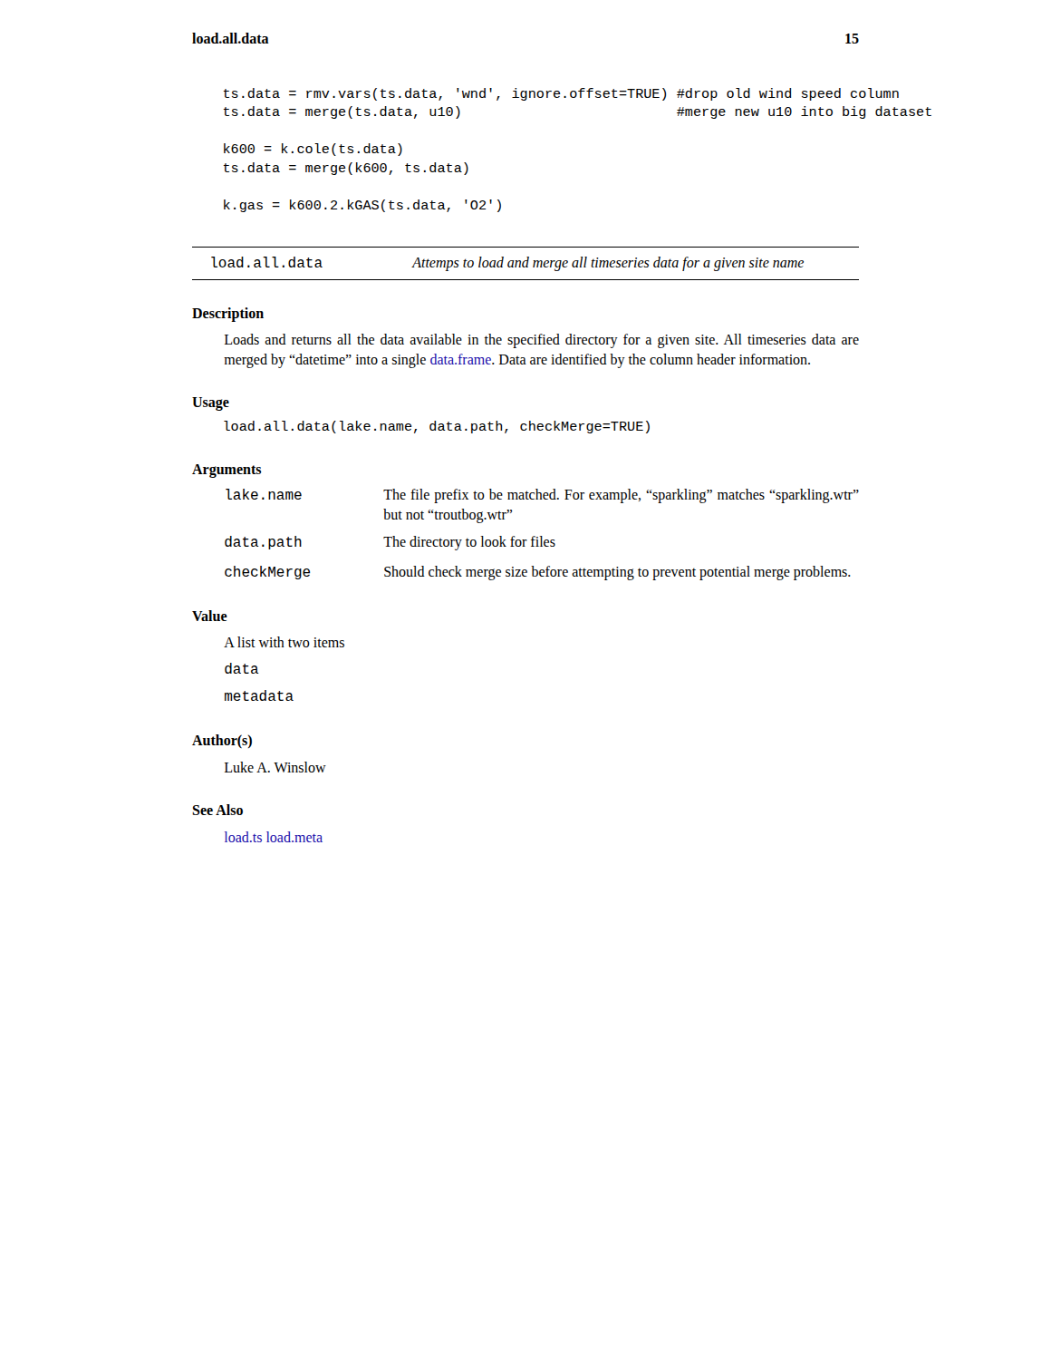load.all.data 15
ts.data = rmv.vars(ts.data, 'wnd', ignore.offset=TRUE) #drop old wind speed column
ts.data = merge(ts.data, u10)                          #merge new u10 into big dataset

k600 = k.cole(ts.data)
ts.data = merge(k600, ts.data)

k.gas = k600.2.kGAS(ts.data, 'O2')
load.all.data Attemps to load and merge all timeseries data for a given site name
Description
Loads and returns all the data available in the specified directory for a given site. All timeseries data are merged by “datetime” into a single data.frame. Data are identified by the column header information.
Usage
load.all.data(lake.name, data.path, checkMerge=TRUE)
Arguments
lake.name
The file prefix to be matched. For example, “sparkling” matches “sparkling.wtr” but not “troutbog.wtr”
data.path
The directory to look for files
checkMerge
Should check merge size before attempting to prevent potential merge problems.
Value
A list with two items
data
metadata
Author(s)
Luke A. Winslow
See Also
load.ts load.meta